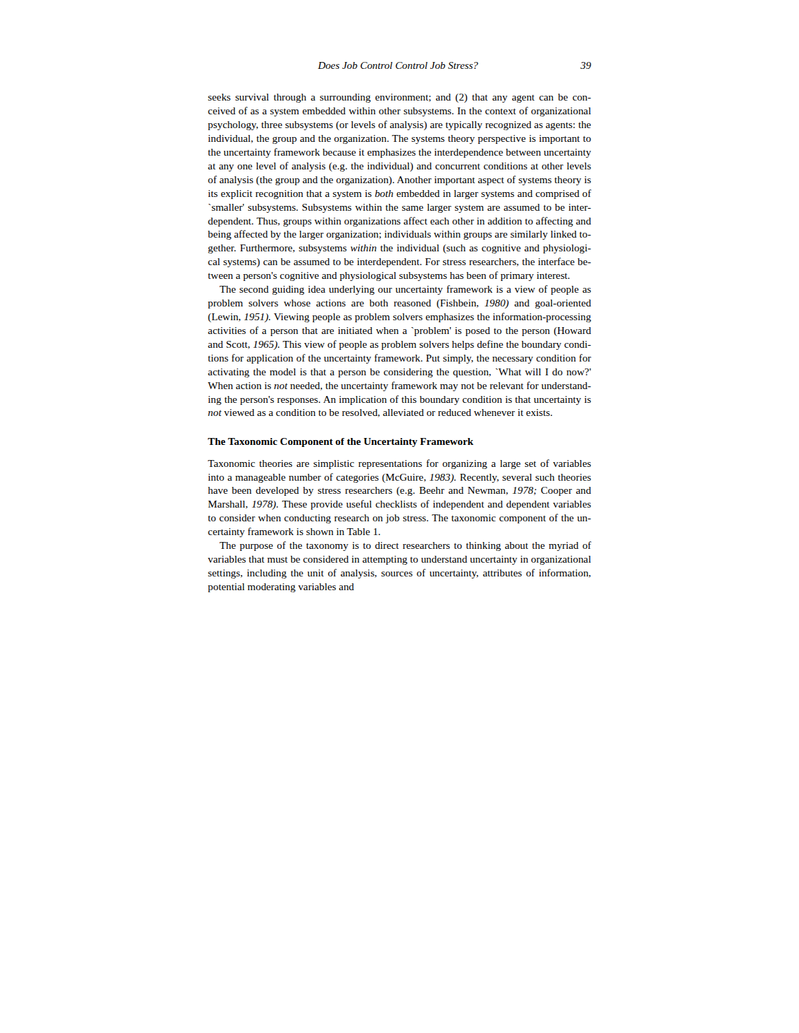Does Job Control Control Job Stress? 39
seeks survival through a surrounding environment; and (2) that any agent can be conceived of as a system embedded within other subsystems. In the context of organizational psychology, three subsystems (or levels of analysis) are typically recognized as agents: the individual, the group and the organization. The systems theory perspective is important to the uncertainty framework because it emphasizes the interdependence between uncertainty at any one level of analysis (e.g. the individual) and concurrent conditions at other levels of analysis (the group and the organization). Another important aspect of systems theory is its explicit recognition that a system is both embedded in larger systems and comprised of `smaller' subsystems. Subsystems within the same larger system are assumed to be interdependent. Thus, groups within organizations affect each other in addition to affecting and being affected by the larger organization; individuals within groups are similarly linked together. Furthermore, subsystems within the individual (such as cognitive and physiological systems) can be assumed to be interdependent. For stress researchers, the interface between a person's cognitive and physiological subsystems has been of primary interest.
The second guiding idea underlying our uncertainty framework is a view of people as problem solvers whose actions are both reasoned (Fishbein, 1980) and goal-oriented (Lewin, 1951). Viewing people as problem solvers emphasizes the information-processing activities of a person that are initiated when a `problem' is posed to the person (Howard and Scott, 1965). This view of people as problem solvers helps define the boundary conditions for application of the uncertainty framework. Put simply, the necessary condition for activating the model is that a person be considering the question, `What will I do now?' When action is not needed, the uncertainty framework may not be relevant for understanding the person's responses. An implication of this boundary condition is that uncertainty is not viewed as a condition to be resolved, alleviated or reduced whenever it exists.
The Taxonomic Component of the Uncertainty Framework
Taxonomic theories are simplistic representations for organizing a large set of variables into a manageable number of categories (McGuire, 1983). Recently, several such theories have been developed by stress researchers (e.g. Beehr and Newman, 1978; Cooper and Marshall, 1978). These provide useful checklists of independent and dependent variables to consider when conducting research on job stress. The taxonomic component of the uncertainty framework is shown in Table 1.
The purpose of the taxonomy is to direct researchers to thinking about the myriad of variables that must be considered in attempting to understand uncertainty in organizational settings, including the unit of analysis, sources of uncertainty, attributes of information, potential moderating variables and